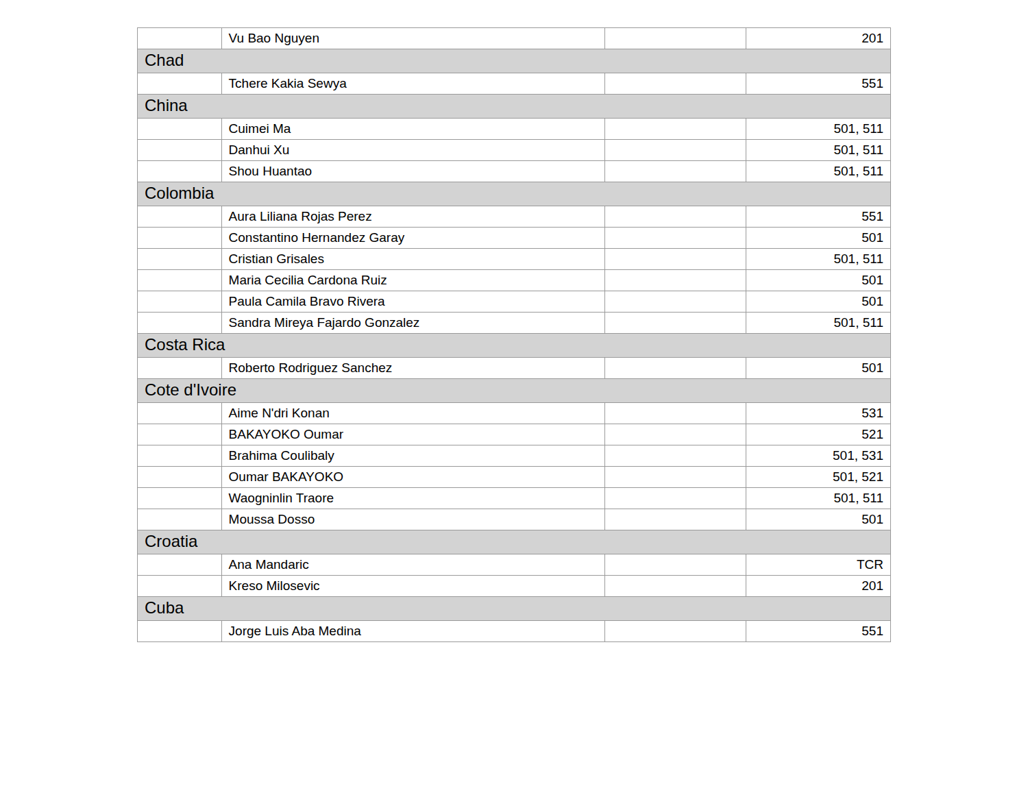| | Vu Bao Nguyen | | 201 |
| Chad |
| | Tchere Kakia Sewya | | 551 |
| China |
| | Cuimei Ma | | 501, 511 |
| | Danhui Xu | | 501, 511 |
| | Shou Huantao | | 501, 511 |
| Colombia |
| | Aura Liliana Rojas Perez | | 551 |
| | Constantino Hernandez Garay | | 501 |
| | Cristian Grisales | | 501, 511 |
| | Maria Cecilia Cardona Ruiz | | 501 |
| | Paula Camila Bravo Rivera | | 501 |
| | Sandra Mireya Fajardo Gonzalez | | 501, 511 |
| Costa Rica |
| | Roberto Rodriguez Sanchez | | 501 |
| Cote d'Ivoire |
| | Aime N'dri Konan | | 531 |
| | BAKAYOKO Oumar | | 521 |
| | Brahima Coulibaly | | 501, 531 |
| | Oumar BAKAYOKO | | 501, 521 |
| | Waogninlin Traore | | 501, 511 |
| | Moussa Dosso | | 501 |
| Croatia |
| | Ana Mandaric | | TCR |
| | Kreso Milosevic | | 201 |
| Cuba |
| | Jorge Luis Aba Medina | | 551 |